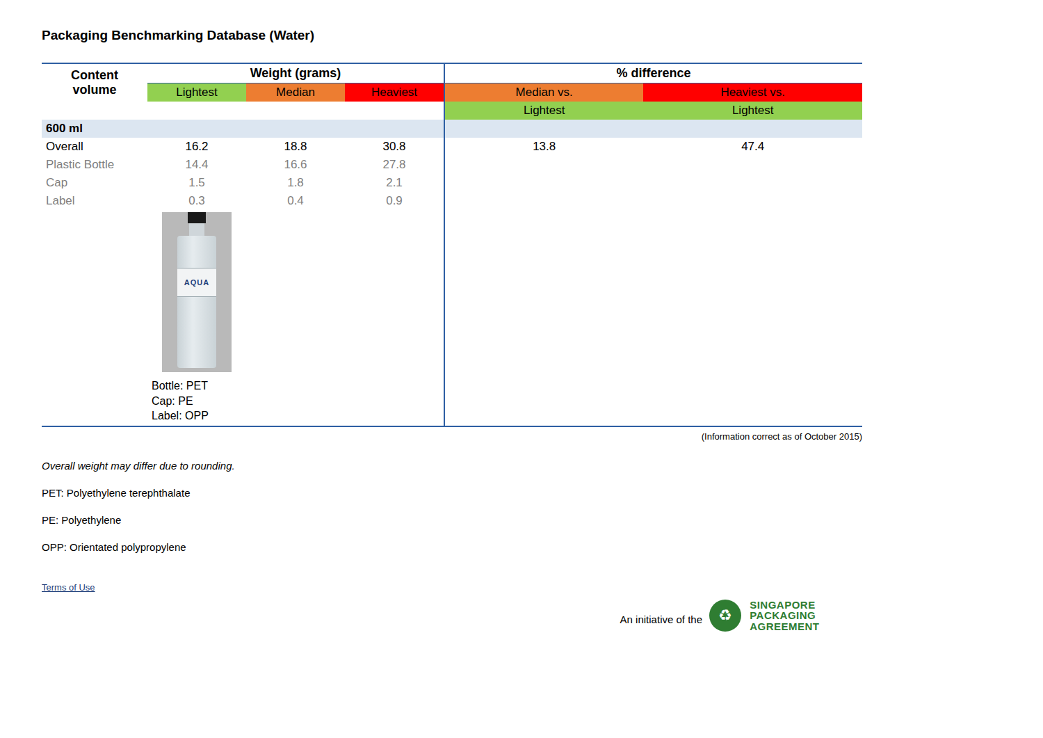Packaging Benchmarking Database (Water)
| Content volume | Weight (grams) | % difference |
| --- | --- | --- |
| Lightest | Median | Heaviest | Median vs. | Heaviest vs. |
| | | | | Lightest | Lightest |
| 600 ml | | | | | |
| Overall | 16.2 | 18.8 | 30.8 | 13.8 | 47.4 |
| Plastic Bottle | 14.4 | 16.6 | 27.8 | | |
| Cap | 1.5 | 1.8 | 2.1 | | |
| Label | 0.3 | 0.4 | 0.9 | | |
| | AQUA | | | | |
| | Bottle: PET Cap: PE Label: OPP | | | | |
(Information correct as of October 2015)
Overall weight may differ due to rounding.
PET: Polyethylene terephthalate
PE: Polyethylene
OPP: Orientated polypropylene
Terms of Use
An initiative of the
♻ SINGAPORE
PACKAGING
AGREEMENT